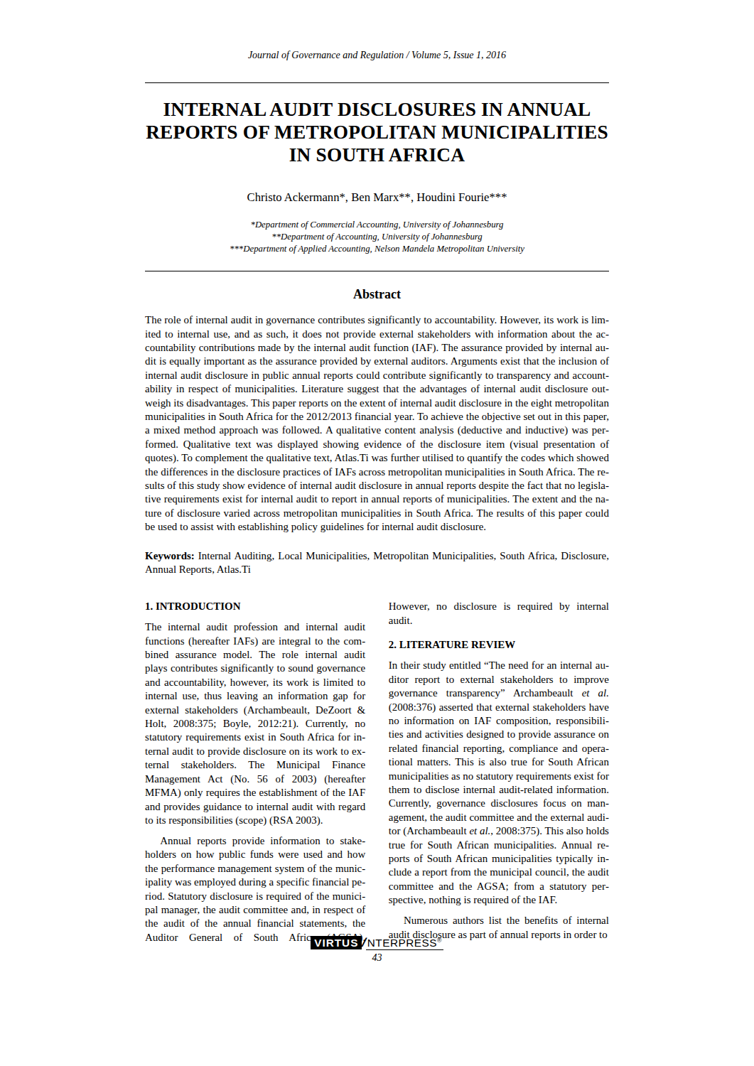Journal of Governance and Regulation / Volume 5, Issue 1, 2016
Internal Audit Disclosures in Annual Reports of Metropolitan Municipalities in South Africa
Christo Ackermann*, Ben Marx**, Houdini Fourie***
*Department of Commercial Accounting, University of Johannesburg
**Department of Accounting, University of Johannesburg
***Department of Applied Accounting, Nelson Mandela Metropolitan University
Abstract
The role of internal audit in governance contributes significantly to accountability. However, its work is limited to internal use, and as such, it does not provide external stakeholders with information about the accountability contributions made by the internal audit function (IAF). The assurance provided by internal audit is equally important as the assurance provided by external auditors. Arguments exist that the inclusion of internal audit disclosure in public annual reports could contribute significantly to transparency and accountability in respect of municipalities. Literature suggest that the advantages of internal audit disclosure outweigh its disadvantages. This paper reports on the extent of internal audit disclosure in the eight metropolitan municipalities in South Africa for the 2012/2013 financial year. To achieve the objective set out in this paper, a mixed method approach was followed. A qualitative content analysis (deductive and inductive) was performed. Qualitative text was displayed showing evidence of the disclosure item (visual presentation of quotes). To complement the qualitative text, Atlas.Ti was further utilised to quantify the codes which showed the differences in the disclosure practices of IAFs across metropolitan municipalities in South Africa. The results of this study show evidence of internal audit disclosure in annual reports despite the fact that no legislative requirements exist for internal audit to report in annual reports of municipalities. The extent and the nature of disclosure varied across metropolitan municipalities in South Africa. The results of this paper could be used to assist with establishing policy guidelines for internal audit disclosure.
Keywords: Internal Auditing, Local Municipalities, Metropolitan Municipalities, South Africa, Disclosure, Annual Reports, Atlas.Ti
1. INTRODUCTION
The internal audit profession and internal audit functions (hereafter IAFs) are integral to the combined assurance model. The role internal audit plays contributes significantly to sound governance and accountability, however, its work is limited to internal use, thus leaving an information gap for external stakeholders (Archambeault, DeZoort & Holt, 2008:375; Boyle, 2012:21). Currently, no statutory requirements exist in South Africa for internal audit to provide disclosure on its work to external stakeholders. The Municipal Finance Management Act (No. 56 of 2003) (hereafter MFMA) only requires the establishment of the IAF and provides guidance to internal audit with regard to its responsibilities (scope) (RSA 2003).
Annual reports provide information to stakeholders on how public funds were used and how the performance management system of the municipality was employed during a specific financial period. Statutory disclosure is required of the municipal manager, the audit committee and, in respect of the audit of the annual financial statements, the Auditor General of South Africa (AGSA). However, no disclosure is required by internal audit.
2. LITERATURE REVIEW
In their study entitled “The need for an internal auditor report to external stakeholders to improve governance transparency” Archambeault et al. (2008:376) asserted that external stakeholders have no information on IAF composition, responsibilities and activities designed to provide assurance on related financial reporting, compliance and operational matters. This is also true for South African municipalities as no statutory requirements exist for them to disclose internal audit-related information. Currently, governance disclosures focus on management, the audit committee and the external auditor (Archambeault et al., 2008:375). This also holds true for South African municipalities. Annual reports of South African municipalities typically include a report from the municipal council, the audit committee and the AGSA; from a statutory perspective, nothing is required of the IAF.
Numerous authors list the benefits of internal audit disclosure as part of annual reports in order to
VIRTUS/NTERPRESS®
43